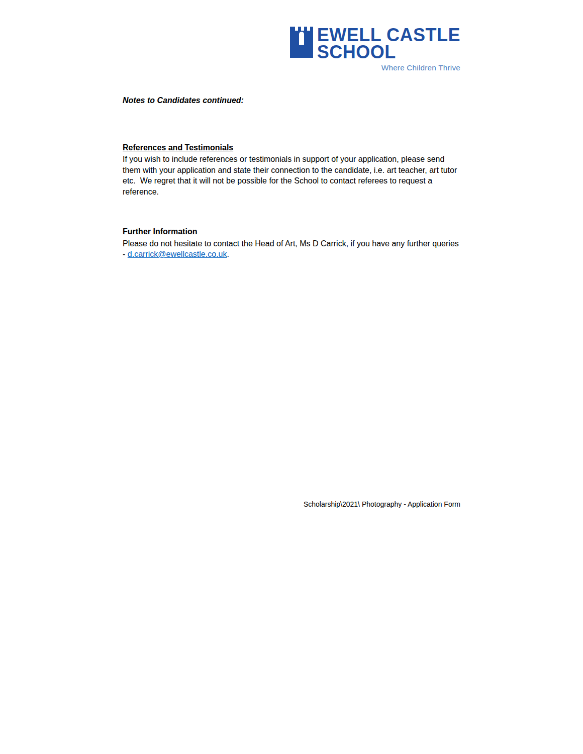EWELL CASTLE
SCHOOL
Where Children Thrive
Notes to Candidates continued:
References and Testimonials
If you wish to include references or testimonials in support of your application, please send them with your application and state their connection to the candidate, i.e. art teacher, art tutor etc. We regret that it will not be possible for the School to contact referees to request a reference.
Further Information
Please do not hesitate to contact the Head of Art, Ms D Carrick, if you have any further queries - d.carrick@ewellcastle.co.uk.
Scholarship\2021\ Photography - Application Form